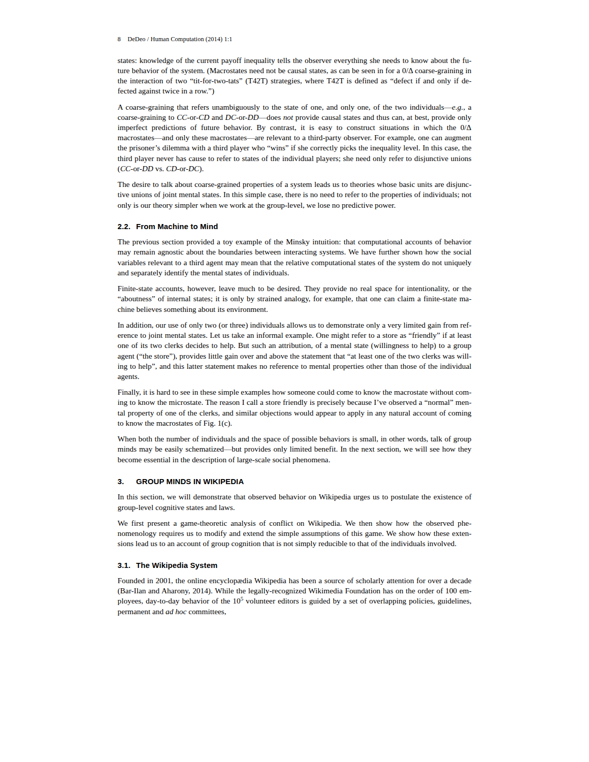8 DeDeo / Human Computation (2014) 1:1
states: knowledge of the current payoff inequality tells the observer everything she needs to know about the future behavior of the system. (Macrostates need not be causal states, as can be seen in for a 0/Δ coarse-graining in the interaction of two “tit-for-two-tats” (T42T) strategies, where T42T is defined as “defect if and only if defected against twice in a row.”)
A coarse-graining that refers unambiguously to the state of one, and only one, of the two individuals—e.g., a coarse-graining to CC-or-CD and DC-or-DD—does not provide causal states and thus can, at best, provide only imperfect predictions of future behavior. By contrast, it is easy to construct situations in which the 0/Δ macrostates—and only these macrostates—are relevant to a third-party observer. For example, one can augment the prisoner’s dilemma with a third player who “wins” if she correctly picks the inequality level. In this case, the third player never has cause to refer to states of the individual players; she need only refer to disjunctive unions (CC-or-DD vs. CD-or-DC).
The desire to talk about coarse-grained properties of a system leads us to theories whose basic units are disjunctive unions of joint mental states. In this simple case, there is no need to refer to the properties of individuals; not only is our theory simpler when we work at the group-level, we lose no predictive power.
2.2. From Machine to Mind
The previous section provided a toy example of the Minsky intuition: that computational accounts of behavior may remain agnostic about the boundaries between interacting systems. We have further shown how the social variables relevant to a third agent may mean that the relative computational states of the system do not uniquely and separately identify the mental states of individuals.
Finite-state accounts, however, leave much to be desired. They provide no real space for intentionality, or the “aboutness” of internal states; it is only by strained analogy, for example, that one can claim a finite-state machine believes something about its environment.
In addition, our use of only two (or three) individuals allows us to demonstrate only a very limited gain from reference to joint mental states. Let us take an informal example. One might refer to a store as “friendly” if at least one of its two clerks decides to help. But such an attribution, of a mental state (willingness to help) to a group agent (“the store”), provides little gain over and above the statement that “at least one of the two clerks was willing to help”, and this latter statement makes no reference to mental properties other than those of the individual agents.
Finally, it is hard to see in these simple examples how someone could come to know the macrostate without coming to know the microstate. The reason I call a store friendly is precisely because I’ve observed a “normal” mental property of one of the clerks, and similar objections would appear to apply in any natural account of coming to know the macrostates of Fig. 1(c).
When both the number of individuals and the space of possible behaviors is small, in other words, talk of group minds may be easily schematized—but provides only limited benefit. In the next section, we will see how they become essential in the description of large-scale social phenomena.
3. GROUP MINDS IN WIKIPEDIA
In this section, we will demonstrate that observed behavior on Wikipedia urges us to postulate the existence of group-level cognitive states and laws.
We first present a game-theoretic analysis of conflict on Wikipedia. We then show how the observed phenomenology requires us to modify and extend the simple assumptions of this game. We show how these extensions lead us to an account of group cognition that is not simply reducible to that of the individuals involved.
3.1. The Wikipedia System
Founded in 2001, the online encyclopædia Wikipedia has been a source of scholarly attention for over a decade (Bar-Ilan and Aharony, 2014). While the legally-recognized Wikimedia Foundation has on the order of 100 employees, day-to-day behavior of the 105 volunteer editors is guided by a set of overlapping policies, guidelines, permanent and ad hoc committees,